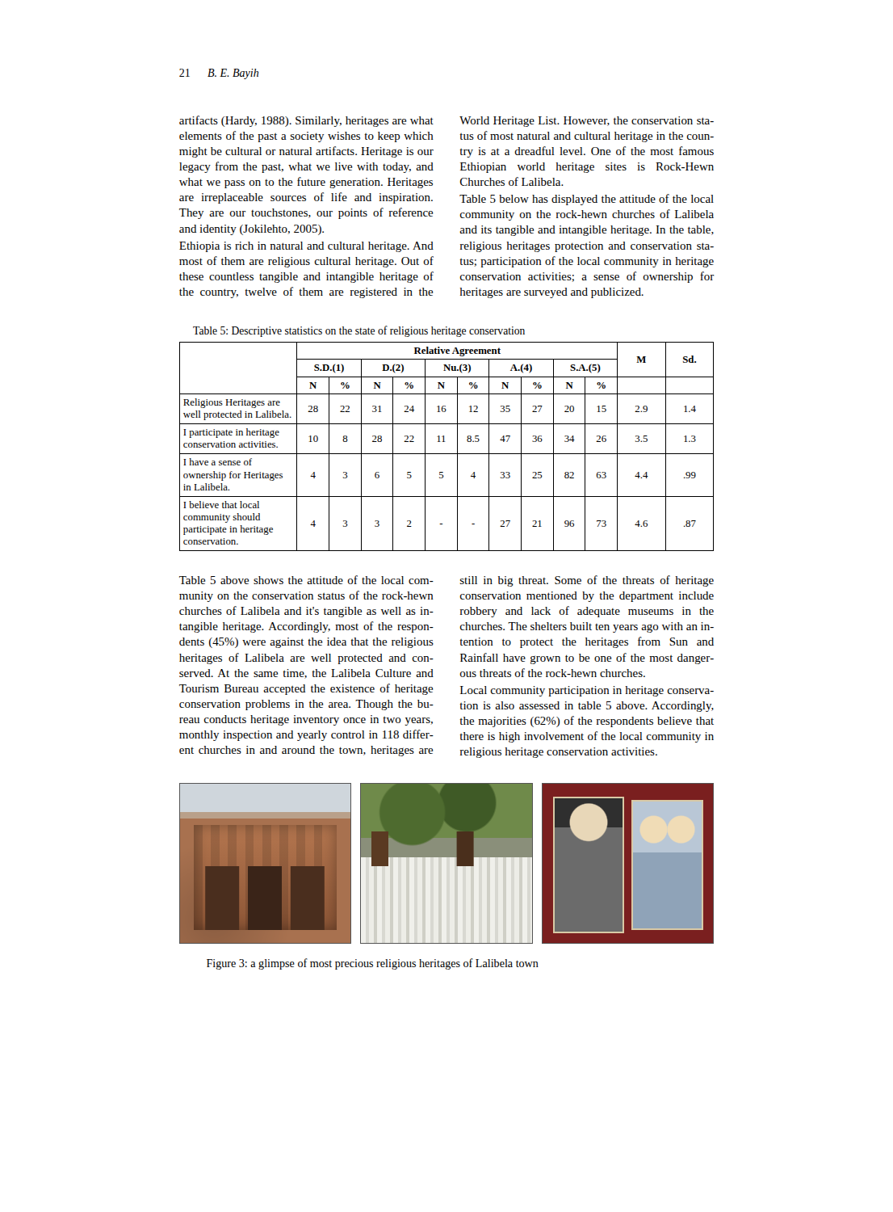21 B. E. Bayih
artifacts (Hardy, 1988). Similarly, heritages are what elements of the past a society wishes to keep which might be cultural or natural artifacts. Heritage is our legacy from the past, what we live with today, and what we pass on to the future generation. Heritages are irreplaceable sources of life and inspiration. They are our touchstones, our points of reference and identity (Jokilehto, 2005).
Ethiopia is rich in natural and cultural heritage. And most of them are religious cultural heritage. Out of these countless tangible and intangible heritage of the country, twelve of them are registered in the World Heritage List. However, the conservation status of most natural and cultural heritage in the country is at a dreadful level. One of the most famous Ethiopian world heritage sites is Rock-Hewn Churches of Lalibela.
Table 5 below has displayed the attitude of the local community on the rock-hewn churches of Lalibela and its tangible and intangible heritage. In the table, religious heritages protection and conservation status; participation of the local community in heritage conservation activities; a sense of ownership for heritages are surveyed and publicized.
Table 5: Descriptive statistics on the state of religious heritage conservation
| | Relative Agreement | M | Sd. |
| --- | --- | --- | --- |
| S.D.(1) | D.(2) | Nu.(3) | A.(4) | S.A.(5) |
| N | % | N | % | N | % | N | % | N | % | | |
| Religious Heritages are well protected in Lalibela. | 28 | 22 | 31 | 24 | 16 | 12 | 35 | 27 | 20 | 15 | 2.9 | 1.4 |
| I participate in heritage conservation activities. | 10 | 8 | 28 | 22 | 11 | 8.5 | 47 | 36 | 34 | 26 | 3.5 | 1.3 |
| I have a sense of ownership for Heritages in Lalibela. | 4 | 3 | 6 | 5 | 5 | 4 | 33 | 25 | 82 | 63 | 4.4 | .99 |
| I believe that local community should participate in heritage conservation. | 4 | 3 | 3 | 2 | - | - | 27 | 21 | 96 | 73 | 4.6 | .87 |
Table 5 above shows the attitude of the local community on the conservation status of the rock-hewn churches of Lalibela and it's tangible as well as intangible heritage. Accordingly, most of the respondents (45%) were against the idea that the religious heritages of Lalibela are well protected and conserved. At the same time, the Lalibela Culture and Tourism Bureau accepted the existence of heritage conservation problems in the area. Though the bureau conducts heritage inventory once in two years, monthly inspection and yearly control in 118 different churches in and around the town, heritages are still in big threat. Some of the threats of heritage conservation mentioned by the department include robbery and lack of adequate museums in the churches. The shelters built ten years ago with an intention to protect the heritages from Sun and Rainfall have grown to be one of the most dangerous threats of the rock-hewn churches.
Local community participation in heritage conservation is also assessed in table 5 above. Accordingly, the majorities (62%) of the respondents believe that there is high involvement of the local community in religious heritage conservation activities.
Figure 3: a glimpse of most precious religious heritages of Lalibela town